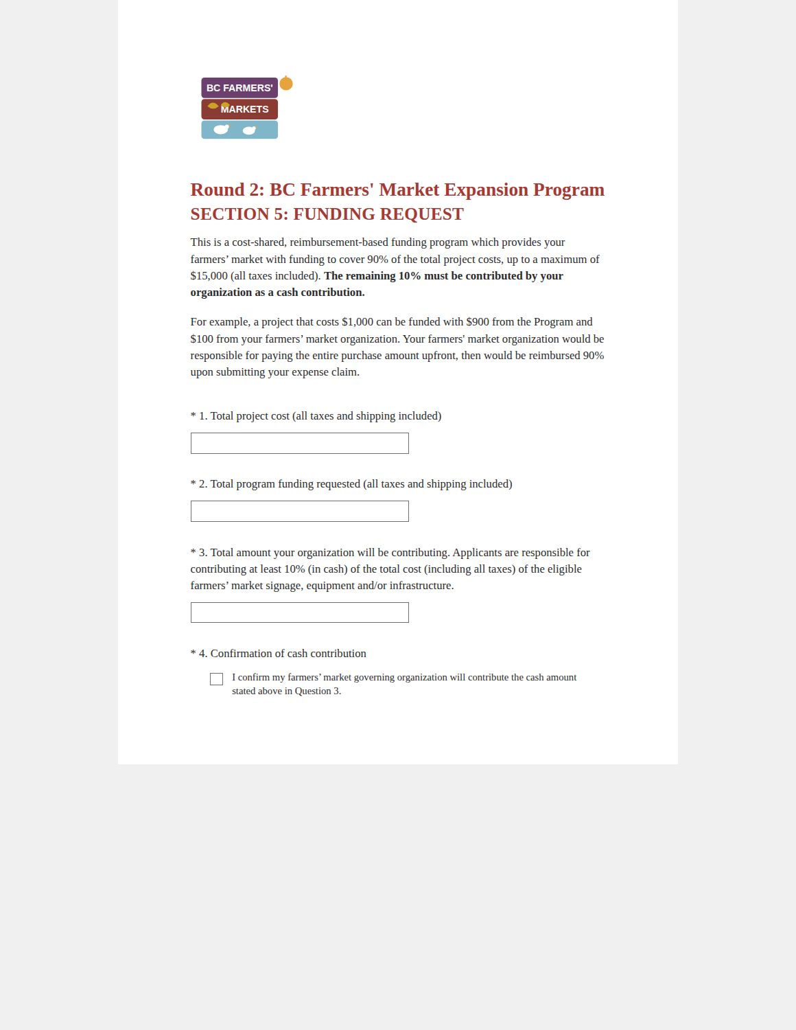BC FARMERS' MARKETS
Round 2: BC Farmers' Market Expansion Program
SECTION 5: FUNDING REQUEST
This is a cost-shared, reimbursement-based funding program which provides your farmers’ market with funding to cover 90% of the total project costs, up to a maximum of $15,000 (all taxes included). The remaining 10% must be contributed by your organization as a cash contribution.
For example, a project that costs $1,000 can be funded with $900 from the Program and $100 from your farmers’ market organization. Your farmers' market organization would be responsible for paying the entire purchase amount upfront, then would be reimbursed 90% upon submitting your expense claim.
* 1. Total project cost (all taxes and shipping included)
* 2. Total program funding requested (all taxes and shipping included)
* 3. Total amount your organization will be contributing. Applicants are responsible for contributing at least 10% (in cash) of the total cost (including all taxes) of the eligible farmers’ market signage, equipment and/or infrastructure.
* 4. Confirmation of cash contribution
I confirm my farmers’ market governing organization will contribute the cash amount stated above in Question 3.